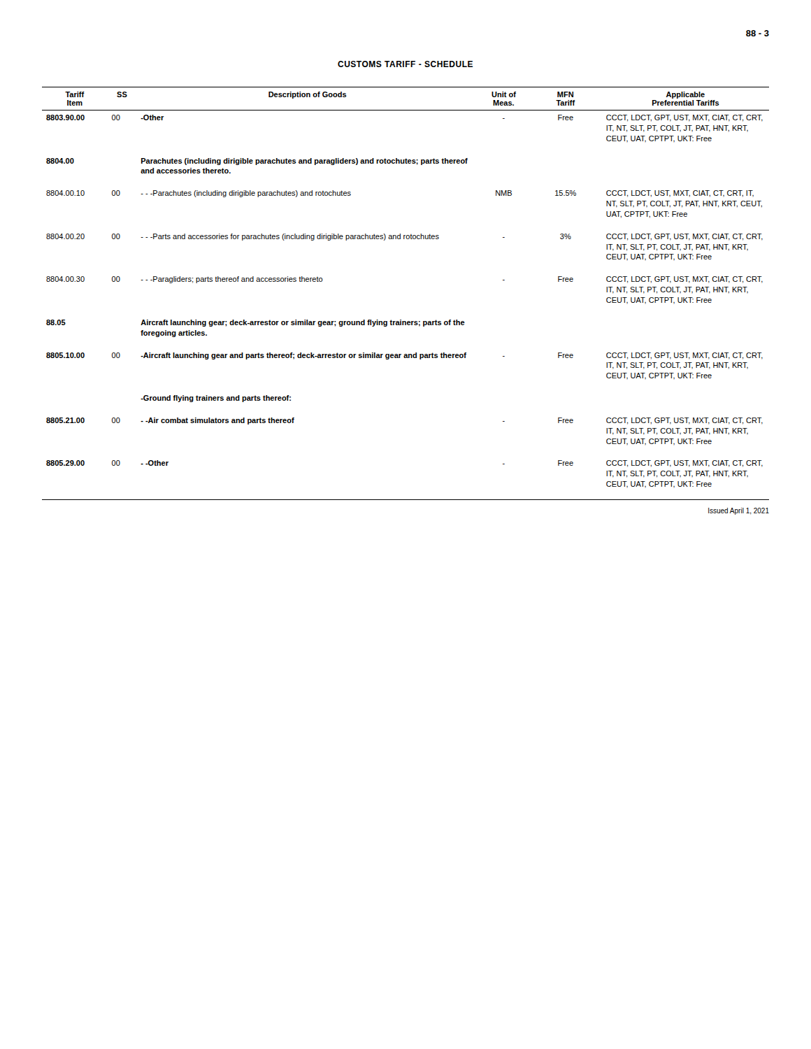88 - 3
CUSTOMS TARIFF - SCHEDULE
| Tariff Item | SS | Description of Goods | Unit of Meas. | MFN Tariff | Applicable Preferential Tariffs |
| --- | --- | --- | --- | --- | --- |
| 8803.90.00 | 00 | -Other | - | Free | CCCT, LDCT, GPT, UST, MXT, CIAT, CT, CRT, IT, NT, SLT, PT, COLT, JT, PAT, HNT, KRT, CEUT, UAT, CPTPT, UKT: Free |
| 8804.00 | | Parachutes (including dirigible parachutes and paragliders) and rotochutes; parts thereof and accessories thereto. | | | |
| 8804.00.10 | 00 | - - -Parachutes (including dirigible parachutes) and rotochutes | NMB | 15.5% | CCCT, LDCT, UST, MXT, CIAT, CT, CRT, IT, NT, SLT, PT, COLT, JT, PAT, HNT, KRT, CEUT, UAT, CPTPT, UKT: Free |
| 8804.00.20 | 00 | - - -Parts and accessories for parachutes (including dirigible parachutes) and rotochutes | - | 3% | CCCT, LDCT, GPT, UST, MXT, CIAT, CT, CRT, IT, NT, SLT, PT, COLT, JT, PAT, HNT, KRT, CEUT, UAT, CPTPT, UKT: Free |
| 8804.00.30 | 00 | - - -Paragliders; parts thereof and accessories thereto | - | Free | CCCT, LDCT, GPT, UST, MXT, CIAT, CT, CRT, IT, NT, SLT, PT, COLT, JT, PAT, HNT, KRT, CEUT, UAT, CPTPT, UKT: Free |
| 88.05 | | Aircraft launching gear; deck-arrestor or similar gear; ground flying trainers; parts of the foregoing articles. | | | |
| 8805.10.00 | 00 | -Aircraft launching gear and parts thereof; deck-arrestor or similar gear and parts thereof | - | Free | CCCT, LDCT, GPT, UST, MXT, CIAT, CT, CRT, IT, NT, SLT, PT, COLT, JT, PAT, HNT, KRT, CEUT, UAT, CPTPT, UKT: Free |
| | | -Ground flying trainers and parts thereof: | | | |
| 8805.21.00 | 00 | - -Air combat simulators and parts thereof | - | Free | CCCT, LDCT, GPT, UST, MXT, CIAT, CT, CRT, IT, NT, SLT, PT, COLT, JT, PAT, HNT, KRT, CEUT, UAT, CPTPT, UKT: Free |
| 8805.29.00 | 00 | - -Other | - | Free | CCCT, LDCT, GPT, UST, MXT, CIAT, CT, CRT, IT, NT, SLT, PT, COLT, JT, PAT, HNT, KRT, CEUT, UAT, CPTPT, UKT: Free |
Issued April 1, 2021